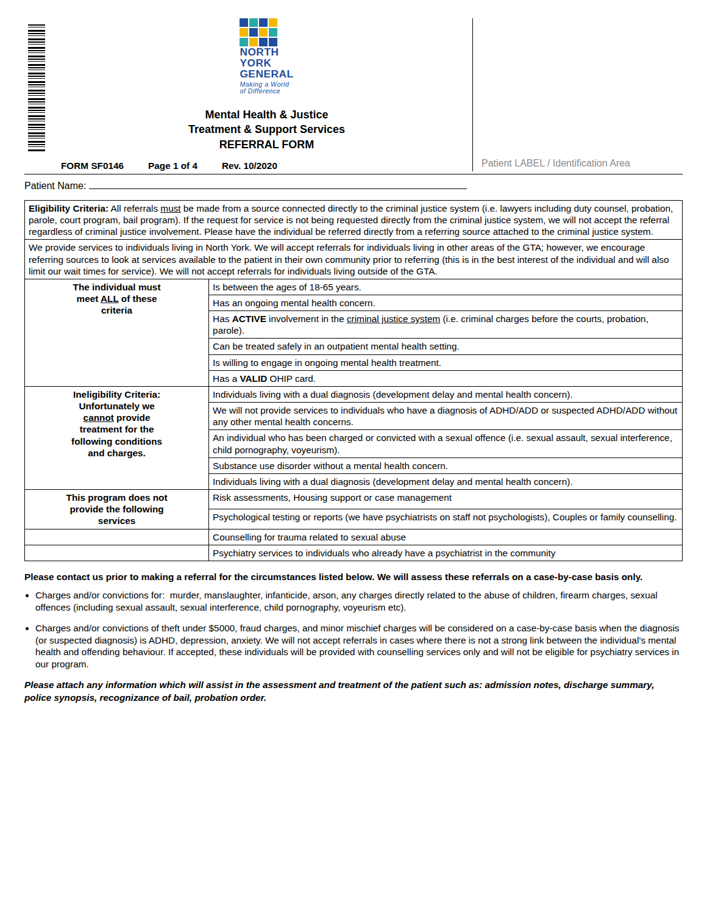NORTH
YORK
GENERAL
Making a World
of Difference
Mental Health & Justice
Treatment & Support Services
REFERRAL FORM
FORM SF0146 Page 1 of 4 Rev. 10/2020
Patient LABEL / Identification Area
Patient Name:
| Eligibility Criteria: All referrals must be made from a source connected directly to the criminal justice system (i.e. lawyers including duty counsel, probation, parole, court program, bail program). If the request for service is not being requested directly from the criminal justice system, we will not accept the referral regardless of criminal justice involvement. Please have the individual be referred directly from a referring source attached to the criminal justice system. |
| We provide services to individuals living in North York. We will accept referrals for individuals living in other areas of the GTA; however, we encourage referring sources to look at services available to the patient in their own community prior to referring (this is in the best interest of the individual and will also limit our wait times for service). We will not accept referrals for individuals living outside of the GTA. |
| The individual must meet ALL of these criteria | Is between the ages of 18-65 years. |
| Has an ongoing mental health concern. |
| Has ACTIVE involvement in the criminal justice system (i.e. criminal charges before the courts, probation, parole). |
| Can be treated safely in an outpatient mental health setting. |
| Is willing to engage in ongoing mental health treatment. |
| Has a VALID OHIP card. |
| Ineligibility Criteria: Unfortunately we cannot provide treatment for the following conditions and charges. | Individuals living with a dual diagnosis (development delay and mental health concern). |
| We will not provide services to individuals who have a diagnosis of ADHD/ADD or suspected ADHD/ADD without any other mental health concerns. |
| An individual who has been charged or convicted with a sexual offence (i.e. sexual assault, sexual interference, child pornography, voyeurism). |
| Substance use disorder without a mental health concern. |
| Individuals living with a dual diagnosis (development delay and mental health concern). |
| This program does not provide the following services | Risk assessments, Housing support or case management |
| Psychological testing or reports (we have psychiatrists on staff not psychologists), Couples or family counselling. |
| | Counselling for trauma related to sexual abuse |
| | Psychiatry services to individuals who already have a psychiatrist in the community |
Please contact us prior to making a referral for the circumstances listed below. We will assess these referrals on a case-by-case basis only.
Charges and/or convictions for: murder, manslaughter, infanticide, arson, any charges directly related to the abuse of children, firearm charges, sexual offences (including sexual assault, sexual interference, child pornography, voyeurism etc).
Charges and/or convictions of theft under $5000, fraud charges, and minor mischief charges will be considered on a case-by-case basis when the diagnosis (or suspected diagnosis) is ADHD, depression, anxiety. We will not accept referrals in cases where there is not a strong link between the individual’s mental health and offending behaviour. If accepted, these individuals will be provided with counselling services only and will not be eligible for psychiatry services in our program.
Please attach any information which will assist in the assessment and treatment of the patient such as: admission notes, discharge summary, police synopsis, recognizance of bail, probation order.